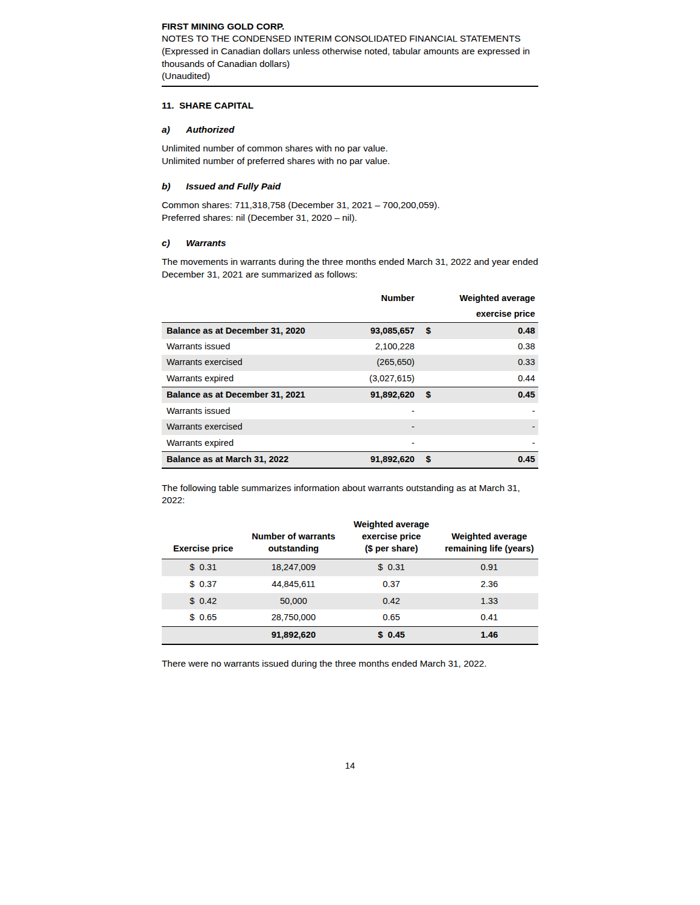FIRST MINING GOLD CORP.
NOTES TO THE CONDENSED INTERIM CONSOLIDATED FINANCIAL STATEMENTS
(Expressed in Canadian dollars unless otherwise noted, tabular amounts are expressed in thousands of Canadian dollars)
(Unaudited)
11. SHARE CAPITAL
a) Authorized
Unlimited number of common shares with no par value.
Unlimited number of preferred shares with no par value.
b) Issued and Fully Paid
Common shares: 711,318,758 (December 31, 2021 – 700,200,059).
Preferred shares: nil (December 31, 2020 – nil).
c) Warrants
The movements in warrants during the three months ended March 31, 2022 and year ended December 31, 2021 are summarized as follows:
| | Number | | Weighted average |
| --- | --- | --- | --- |
| | | | exercise price |
| Balance as at December 31, 2020 | 93,085,657 | $ | 0.48 |
| Warrants issued | 2,100,228 | | 0.38 |
| Warrants exercised | (265,650) | | 0.33 |
| Warrants expired | (3,027,615) | | 0.44 |
| Balance as at December 31, 2021 | 91,892,620 | $ | 0.45 |
| Warrants issued | - | | - |
| Warrants exercised | - | | - |
| Warrants expired | - | | - |
| Balance as at March 31, 2022 | 91,892,620 | $ | 0.45 |
The following table summarizes information about warrants outstanding as at March 31, 2022:
| Exercise price | Number of warrants outstanding | Weighted average exercise price ($ per share) | Weighted average remaining life (years) |
| --- | --- | --- | --- |
| $ 0.31 | 18,247,009 | $ 0.31 | 0.91 |
| $ 0.37 | 44,845,611 | 0.37 | 2.36 |
| $ 0.42 | 50,000 | 0.42 | 1.33 |
| $ 0.65 | 28,750,000 | 0.65 | 0.41 |
| | 91,892,620 | $ 0.45 | 1.46 |
There were no warrants issued during the three months ended March 31, 2022.
14